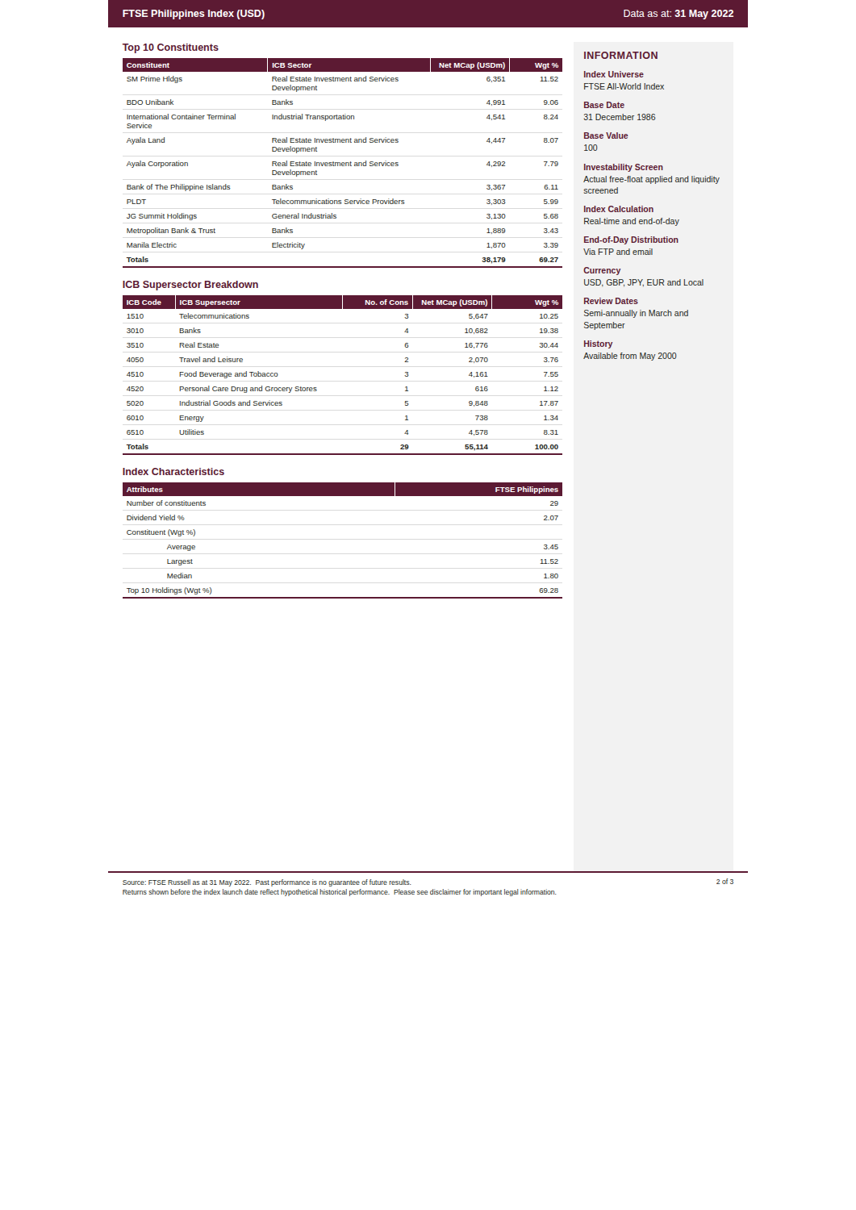FTSE Philippines Index (USD)
Data as at: 31 May 2022
Top 10 Constituents
| Constituent | ICB Sector | Net MCap (USDm) | Wgt % |
| --- | --- | --- | --- |
| SM Prime Hldgs | Real Estate Investment and Services Development | 6,351 | 11.52 |
| BDO Unibank | Banks | 4,991 | 9.06 |
| International Container Terminal Service | Industrial Transportation | 4,541 | 8.24 |
| Ayala Land | Real Estate Investment and Services Development | 4,447 | 8.07 |
| Ayala Corporation | Real Estate Investment and Services Development | 4,292 | 7.79 |
| Bank of The Philippine Islands | Banks | 3,367 | 6.11 |
| PLDT | Telecommunications Service Providers | 3,303 | 5.99 |
| JG Summit Holdings | General Industrials | 3,130 | 5.68 |
| Metropolitan Bank & Trust | Banks | 1,889 | 3.43 |
| Manila Electric | Electricity | 1,870 | 3.39 |
| Totals | | 38,179 | 69.27 |
ICB Supersector Breakdown
| ICB Code | ICB Supersector | No. of Cons | Net MCap (USDm) | Wgt % |
| --- | --- | --- | --- | --- |
| 1510 | Telecommunications | 3 | 5,647 | 10.25 |
| 3010 | Banks | 4 | 10,682 | 19.38 |
| 3510 | Real Estate | 6 | 16,776 | 30.44 |
| 4050 | Travel and Leisure | 2 | 2,070 | 3.76 |
| 4510 | Food Beverage and Tobacco | 3 | 4,161 | 7.55 |
| 4520 | Personal Care Drug and Grocery Stores | 1 | 616 | 1.12 |
| 5020 | Industrial Goods and Services | 5 | 9,848 | 17.87 |
| 6010 | Energy | 1 | 738 | 1.34 |
| 6510 | Utilities | 4 | 4,578 | 8.31 |
| Totals | | 29 | 55,114 | 100.00 |
Index Characteristics
| Attributes | FTSE Philippines |
| --- | --- |
| Number of constituents | 29 |
| Dividend Yield % | 2.07 |
| Constituent (Wgt %) | |
| Average | 3.45 |
| Largest | 11.52 |
| Median | 1.80 |
| Top 10 Holdings (Wgt %) | 69.28 |
INFORMATION
Index Universe
FTSE All-World Index
Base Date
31 December 1986
Base Value
100
Investability Screen
Actual free-float applied and liquidity screened
Index Calculation
Real-time and end-of-day
End-of-Day Distribution
Via FTP and email
Currency
USD, GBP, JPY, EUR and Local
Review Dates
Semi-annually in March and September
History
Available from May 2000
Source: FTSE Russell as at 31 May 2022. Past performance is no guarantee of future results.
Returns shown before the index launch date reflect hypothetical historical performance. Please see disclaimer for important legal information.
2 of 3